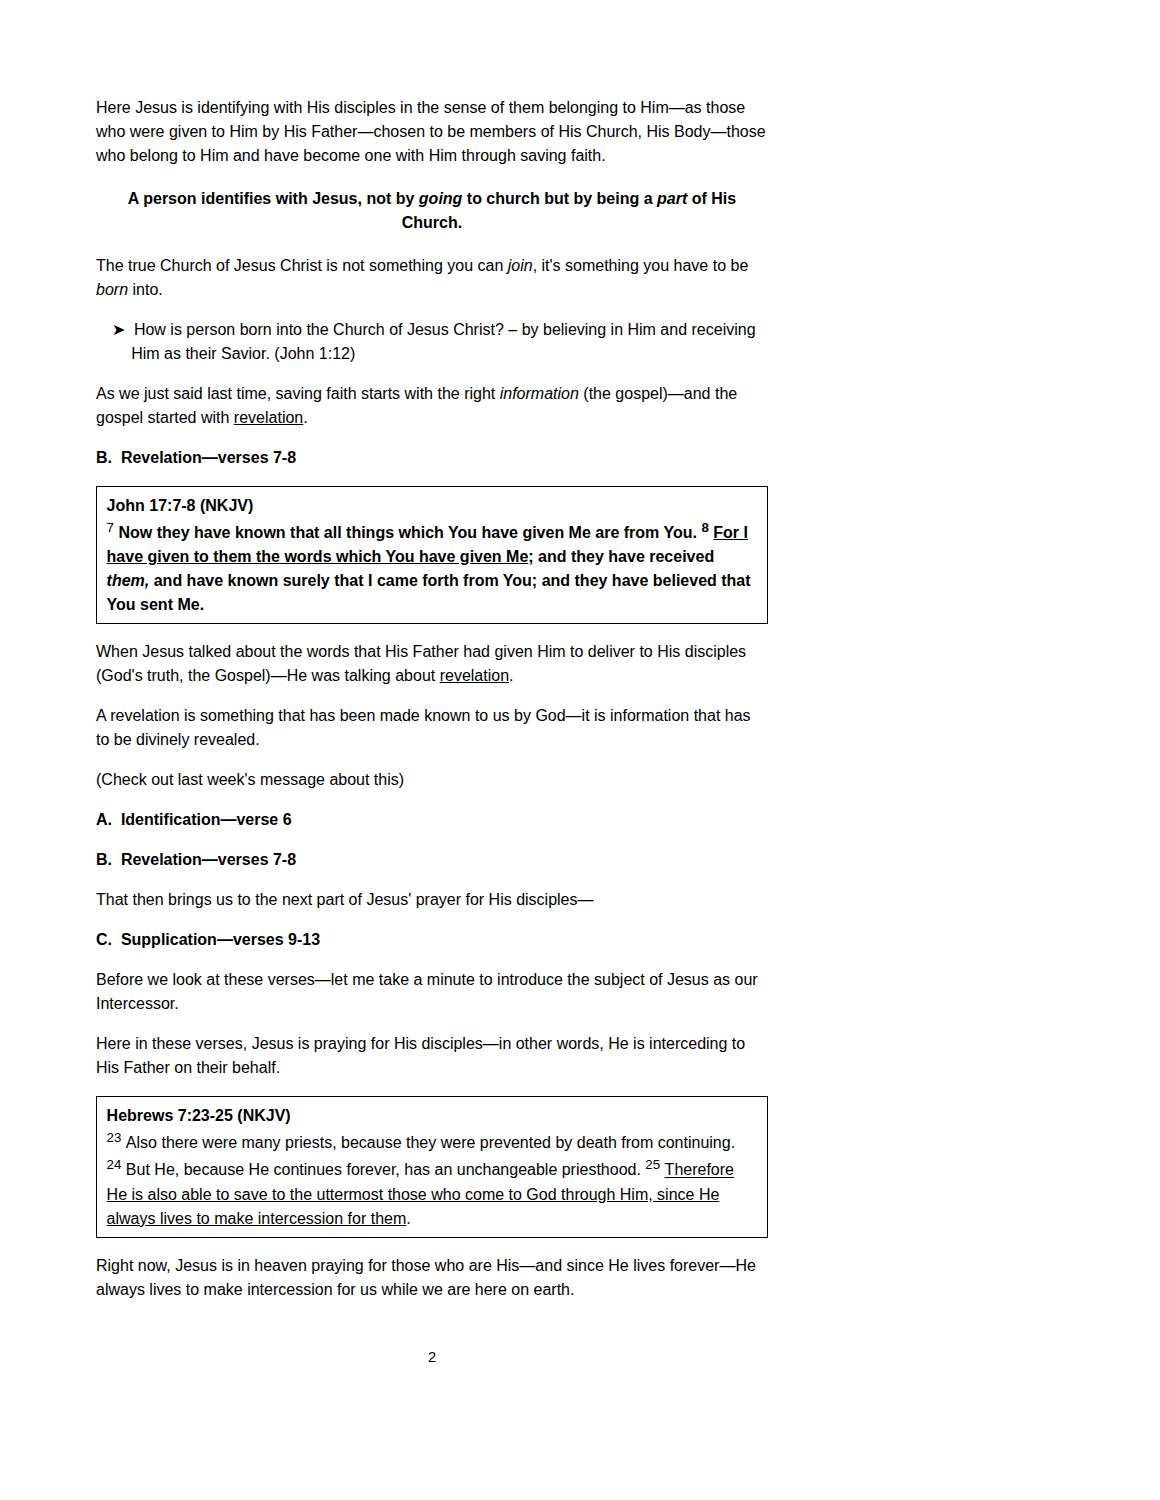Here Jesus is identifying with His disciples in the sense of them belonging to Him—as those who were given to Him by His Father—chosen to be members of His Church, His Body—those who belong to Him and have become one with Him through saving faith.
A person identifies with Jesus, not by going to church but by being a part of His Church.
The true Church of Jesus Christ is not something you can join, it's something you have to be born into.
➤ How is person born into the Church of Jesus Christ? – by believing in Him and receiving Him as their Savior. (John 1:12)
As we just said last time, saving faith starts with the right information (the gospel)—and the gospel started with revelation.
B. Revelation—verses 7-8
John 17:7-8 (NKJV)
7 Now they have known that all things which You have given Me are from You. 8 For I have given to them the words which You have given Me; and they have received them, and have known surely that I came forth from You; and they have believed that You sent Me.
When Jesus talked about the words that His Father had given Him to deliver to His disciples (God's truth, the Gospel)—He was talking about revelation.
A revelation is something that has been made known to us by God—it is information that has to be divinely revealed.
(Check out last week's message about this)
A. Identification—verse 6
B. Revelation—verses 7-8
That then brings us to the next part of Jesus' prayer for His disciples—
C. Supplication—verses 9-13
Before we look at these verses—let me take a minute to introduce the subject of Jesus as our Intercessor.
Here in these verses, Jesus is praying for His disciples—in other words, He is interceding to His Father on their behalf.
Hebrews 7:23-25 (NKJV)
23 Also there were many priests, because they were prevented by death from continuing. 24 But He, because He continues forever, has an unchangeable priesthood. 25 Therefore He is also able to save to the uttermost those who come to God through Him, since He always lives to make intercession for them.
Right now, Jesus is in heaven praying for those who are His—and since He lives forever—He always lives to make intercession for us while we are here on earth.
2